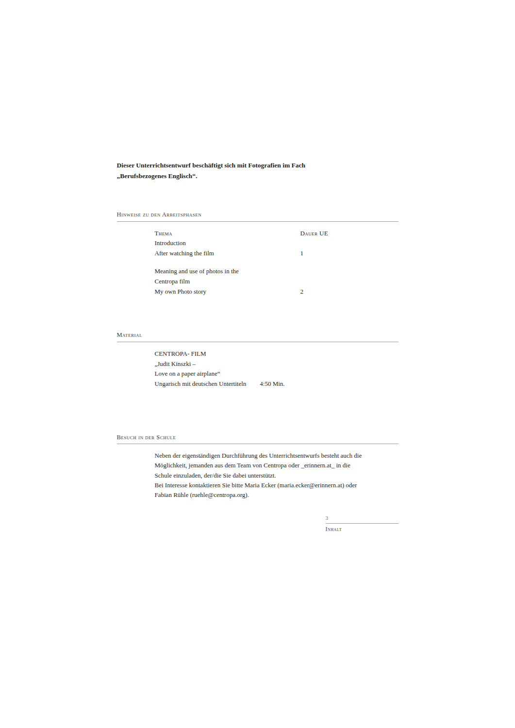Dieser Unterrichtsentwurf beschäftigt sich mit Fotografien im Fach „Berufsbezogenes Englisch“.
Hinweise zu den Arbeitsphasen
| Thema | Dauer UE |
| Introduction | |
| After watching the film | 1 |
| Meaning and use of photos in the | |
| Centropa film | |
| My own Photo story | 2 |
Material
CENTROPA- FILM
„Judit Kinszki –
Love on a paper airplane“
Ungarisch mit deutschen Untertiteln4:50 Min.
Besuch in der Schule
Neben der eigenständigen Durchführung des Unterrichtsentwurfs besteht auch die Möglichkeit, jemanden aus dem Team von Centropa oder _erinnern.at_ in die Schule einzuladen, der/die Sie dabei unterstützt.
Bei Interesse kontaktieren Sie bitte Maria Ecker (maria.ecker@erinnern.at) oder Fabian Rühle (ruehle@centropa.org).
3 Inhalt